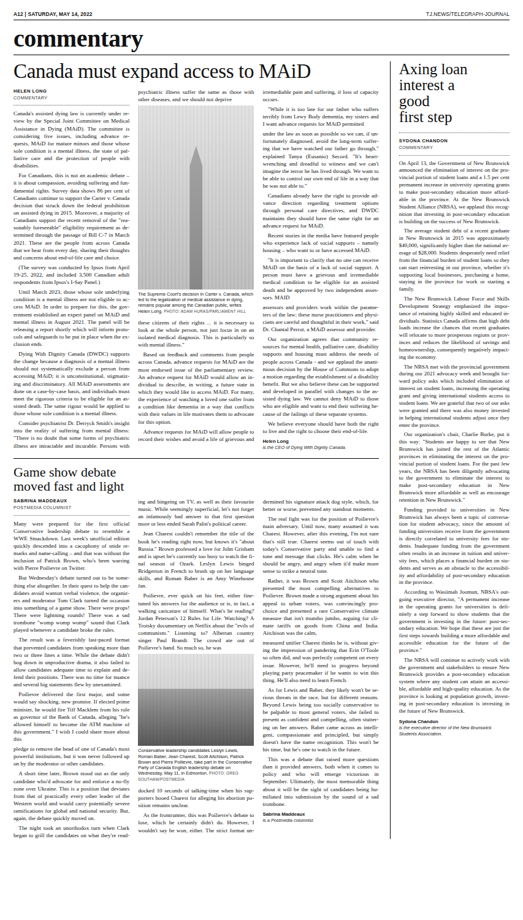A12 | SATURDAY, MAY 14, 2022
TJ.NEWS/TELEGRAPH-JOURNAL
commentary
Canada must expand access to MAiD
HELEN LONG
COMMENTARY
Canada's assisted dying law is currently under review by the Special Joint Committee on Medical Assistance in Dying (MAiD). The committee is considering five issues, including advance requests, MAiD for mature minors and those whose sole condition is a mental illness, the state of palliative care and the protection of people with disabilities.
For Canadians, this is not an academic debate – it is about compassion, avoiding suffering and fundamental rights. Survey data shows 86 per cent of Canadians continue to support the Carter v. Canada decision that struck down the federal prohibition on assisted dying in 2015. Moreover, a majority of Canadians support the recent removal of the "reasonably foreseeable" eligibility requirement as determined through the passage of Bill C-7 in March 2021. These are the people from across Canada that we hear from every day, sharing their thoughts and concerns about end-of-life care and choice.
(The survey was conducted by Ipsos from April 19-25, 2022, and included 3,500 Canadian adult respondents from Ipsos's I-Say Panel.)
Until March 2023, those whose sole underlying condition is a mental illness are not eligible to access MAiD. In order to prepare for this, the government established an expert panel on MAiD and mental illness in August 2021. The panel will be releasing a report shortly which will inform protocols and safeguards to be put in place when the exclusion ends.
Dying With Dignity Canada (DWDC) supports the change because a diagnosis of a mental illness should not systematically exclude a person from accessing MAiD; it is unconstitutional, stigmatizing and discriminatory. All MAiD assessments are done on a case-by-case basis, and individuals must meet the rigorous criteria to be eligible for an assisted death. The same rigour would be applied to those whose sole condition is a mental illness.
Consider psychiatrist Dr. Derryck Smith's insight into the reality of suffering from mental illness: "There is no doubt that some forms of psychiatric illness are intractable and incurable. Persons with psychiatric illness suffer the same as those with other diseases, and we should not deprive
The Supreme Court's decision in Carter v. Canada, which led to the legalization of medical assistance in dying, remains popular among the Canadian public, writes Helen Long. PHOTO: ADAM HURAS/PARLIAMENT HILL
these citizens of their rights ... it is necessary to look at the whole person, not just focus in on an isolated medical diagnosis. This is particularly so with mental illness."
Based on feedback and comments from people across Canada, advance requests for MAiD are the most endorsed issue of the parliamentary review. An advance request for MAiD would allow an individual to describe, in writing, a future state in which they would like to access MAiD. For many, the experience of watching a loved one suffer from a condition like dementia in a way that conflicts with their values in life motivates them to advocate for this option.
Advance requests for MAiD will allow people to record their wishes and avoid a life of grievous and irremediable pain and suffering, if loss of capacity occurs.
"While it is too late for our father who suffers terribly from Lewy Body dementia, my sisters and I want advance requests for MAiD permitted
under the law as soon as possible so we can, if unfortunately diagnosed, avoid the long-term suffering that we have watched our father go through," explained Tanya (Eusanio) Secord. "It's heart-wrenching and dreadful to witness and we can't imagine the terror he has lived through. We want to be able to control our own end of life in a way that he was not able to."
Canadians already have the right to provide advance direction regarding treatment options through personal care directives, and DWDC maintains they should have the same right for an advance request for MAiD.
Recent stories in the media have featured people who experience lack of social supports – namely housing – who want to or have accessed MAiD.
"It is important to clarify that no one can receive MAiD on the basis of a lack of social support. A person must have a grievous and irremediable medical condition to be eligible for an assisted death and be approved by two independent assessors. MAID
assessors and providers work within the parameters of the law; these nurse practitioners and physicians are careful and thoughtful in their work," said Dr. Chantal Perrot, a MAiD assessor and provider.
Our organization agrees that community resources for mental health, palliative care, disability supports and housing must address the needs of people across Canada - and we applaud the unanimous decision by the House of Commons to adopt a motion regarding the establishment of a disability benefit. But we also believe these can be supported and developed in parallel with changes to the assisted dying law. We cannot deny MAiD to those who are eligible and want to end their suffering because of the failings of these separate systems.
We believe everyone should have both the right to live and the right to choose their end-of-life.
Helen Long
is the CEO of Dying With Dignity Canada.
Game show debate
moved fast and light
SABRINA MADDEAUX
POSTMEDIA COLUMNIST
Many were prepared for the first official Conservative leadership debate to resemble a WWE Smackdown. Last week's unofficial edition quickly descended into a cacophony of snide remarks and name-calling – and that was without the inclusion of Patrick Brown, who's been warring with Pierre Poilievre on Twitter.
But Wednesday's debate turned out to be something else altogether. In their quest to help the candidates avoid wanton verbal violence, the organizers and moderator Tom Clark turned the occasion into something of a game show. There were props! There were lightning rounds! There was a sad trombone "womp womp womp" sound that Clark played whenever a candidate broke the rules.
The result was a feverishly fast-paced format that prevented candidates from speaking more than two or three lines a time. While the debate didn't bog down in unproductive drama, it also failed to allow candidates adequate time to explain and defend their positions. There was no time for nuance and several big statements flew by unexamined.
Poilievre delivered the first major, and some would say shocking, new promise. If elected prime minister, he would fire Tiff Macklem from his role as governor of the Bank of Canada, alleging "he's allowed himself to become the ATM machine of this government." I wish I could share more about this
pledge to remove the head of one of Canada's most powerful institutions, but it was never followed up on by the moderator or other candidates.
A short time later, Brown stood out as the only candidate who'd advocate for and enforce a no-fly zone over Ukraine. This is a position that deviates from that of practically every other leader of the Western world and would carry potentially severe ramifications for global and national security. But, again, the debate quickly moved on.
The night took an unorthodox turn when Clark began to grill the candidates on what they're reading and bingeing on TV, as well as their favourite music. While seemingly superficial, let's not forget an infamously bad answer to that first question more or less ended Sarah Palin's political career.
Jean Charest couldn't remember the title of the book he's reading right now, but knows it's "about Russia." Brown professed a love for John Grisham and is upset he's currently too busy to watch the final season of Ozark. Leslyn Lewis binged Bridgerton in French to brush up on her language skills, and Roman Baber is an Amy Winehouse fan.
Poilievre, ever quick on his feet, either fine-tuned his answers for the audience or is, in fact, a walking caricature of himself. What's he reading? Jordan Peterson's 12 Rules for Life. Watching? A Trotsky documentary on Netflix about the "evils of communism." Listening to? Albertan country singer Paul Brandt. The crowd ate out of Poilievre's hand. So much so, he was
Conservative leadership candidates Leslyn Lewis, Roman Baber, Jean Charest, Scott Aitchison, Patrick Brown and Pierre Poilievre, take part in the Conservative Party of Canada English leadership debate on Wednesday, May 11, in Edmonton. PHOTO: GREG SOUTHAM/POSTMEDIA
docked 10 seconds of talking-time when his supporters booed Charest for alleging his abortion position remains unclear.
As the frontrunner, this was Poilievre's debate to lose, which he certainly didn't do. However, I wouldn't say he won, either. The strict format undermined his signature attack dog style, which, for better or worse, prevented any standout moments.
The real fight was for the position of Poilievre's main adversary. Until now, many assumed it was Charest. However, after this evening, I'm not sure that's still true. Charest seems out of touch with today's Conservative party and unable to find a tone and message that clicks. He's calm when he should be angry, and angry when it'd make more sense to strike a neutral tone.
Rather, it was Brown and Scott Aitchison who presented the most compelling alternatives to Poilievre. Brown made a strong argument about his appeal to urban voters, was convincingly pro-choice and presented a rare Conservative climate measure that isn't mumbo jumbo, arguing for climate tariffs on goods from China and India. Aitchison was the calm,
measured unifier Charest thinks he is, without giving the impression of pandering that Erin O'Toole so often did, and was perfectly competent on every issue. However, he'll need to progress beyond playing party peacemaker if he wants to win this thing. He'll also need to learn French.
As for Lewis and Baber, they likely won't be serious threats in the race, but for different reasons. Beyond Lewis being too socially conservative to be palpable to most general voters, she failed to present as confident and compelling, often stuttering on her answers. Baber came across as intelligent, compassionate and principled, but simply doesn't have the name recognition. This won't be his time, but he's one to watch in the future.
This was a debate that raised more questions than it provided answers, both when it comes to policy and who will emerge victorious in September. Ultimately, the most memorable thing about it will be the sight of candidates being humiliated into submission by the sound of a sad trombone.
Sabrina Maddeaux
is a Postmedia columnist.
Axing loan
interest a
good
first step
SYDONA CHANDON
COMMENTARY
On April 13, the Government of New Brunswick announced the elimination of interest on the provincial portion of student loans and a 1.5 per cent permanent increase in university operating grants to make post-secondary education more affordable in the province. At the New Brunswick Student Alliance (NBSA), we applaud this recognition that investing in post-secondary education is building on the success of New Brunswick.
The average student debt of a recent graduate in New Brunswick in 2015 was approximately $40,000, significantly higher than the national average of $28,000. Students desperately need relief from the financial burden of student loans so they can start reinvesting in our province, whether it's supporting local businesses, purchasing a home, staying in the province for work or starting a family.
The New Brunswick Labour Force and Skills Development Strategy emphasized the importance of retaining highly skilled and educated individuals. Statistics Canada affirms that high debt loads increase the chances that recent graduates will relocate to more prosperous regions or provinces and reduces the likelihood of savings and homeownership, consequently negatively impacting the economy.
The NBSA met with the provincial government during our 2021 advocacy week and brought forward policy asks which included elimination of interest on student loans, increasing the operating grant and giving international students access to student loans. We are grateful that two of our asks were granted and there was also money invested in helping international students adjust once they enter the province.
Our organization's chair, Charlie Burke, put it this way: "Students are happy to see that New Brunswick has joined the rest of the Atlantic provinces in eliminating the interest on the provincial portion of student loans. For the past few years, the NBSA has been diligently advocating to the government to eliminate the interest to make post-secondary education in New Brunswick more affordable as well as encourage retention in New Brunswick."
Funding provided to universities in New Brunswick has always been a topic of conversation for student advocacy, since the amount of funding universities receive from the government is directly correlated to university fees for students. Inadequate funding from the government often results in an increase in tuition and university fees, which places a financial burden on students and serves as an obstacle to the accessibility and affordability of post-secondary education in the province.
According to Wasiimah Joomun, NBSA's outgoing executive director, "A permanent increase in the operating grants for universities is definitely a step forward to show students that the government is investing in the future: post-secondary education. We hope that these are just the first steps towards building a more affordable and accessible education for the future of the province."
The NBSA will continue to actively work with the government and stakeholders to ensure New Brunswick provides a post-secondary education system where any student can attain an accessible, affordable and high-quality education. As the province is looking at population growth, investing in post-secondary education is investing in the future of New Brunswick.
Sydona Chandon
is the executive director of the New Brunswick Students Association.